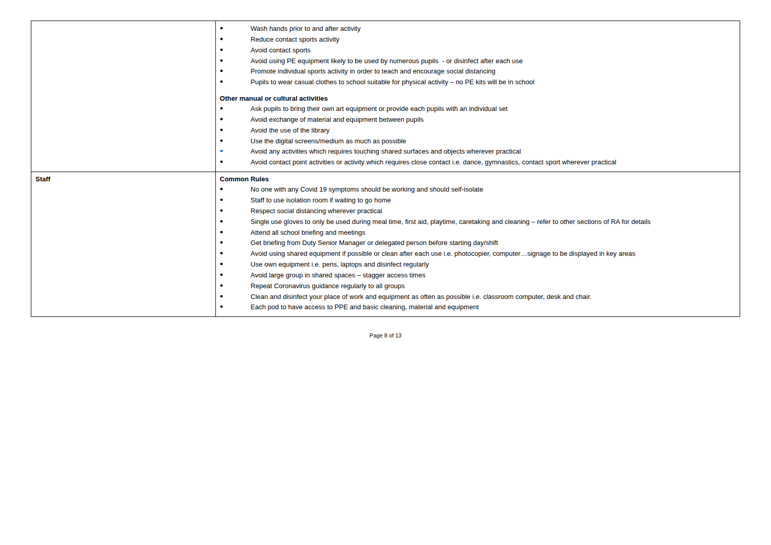| | Wash hands prior to and after activity Reduce contact sports activity Avoid contact sports Avoid using PE equipment likely to be used by numerous pupils - or disinfect after each use Promote individual sports activity in order to teach and encourage social distancing Pupils to wear casual clothes to school suitable for physical activity – no PE kits will be in school Other manual or cultural activities Ask pupils to bring their own art equipment or provide each pupils with an individual set Avoid exchange of material and equipment between pupils Avoid the use of the library Use the digital screens/medium as much as possible Avoid any activities which requires touching shared surfaces and objects wherever practical Avoid contact point activities or activity which requires close contact i.e. dance, gymnastics, contact sport wherever practical |
| Staff | Common Rules No one with any Covid 19 symptoms should be working and should self-isolate Staff to use isolation room if waiting to go home Respect social distancing wherever practical Single use gloves to only be used during meal time, first aid, playtime, caretaking and cleaning – refer to other sections of RA for details Attend all school briefing and meetings Get briefing from Duty Senior Manager or delegated person before starting day/shift Avoid using shared equipment if possible or clean after each use i.e. photocopier, computer…signage to be displayed in key areas Use own equipment i.e. pens, laptops and disinfect regularly Avoid large group in shared spaces – stagger access times Repeat Coronavirus guidance regularly to all groups Clean and disinfect your place of work and equipment as often as possible i.e. classroom computer, desk and chair. Each pod to have access to PPE and basic cleaning, material and equipment |
Page 8 of 13